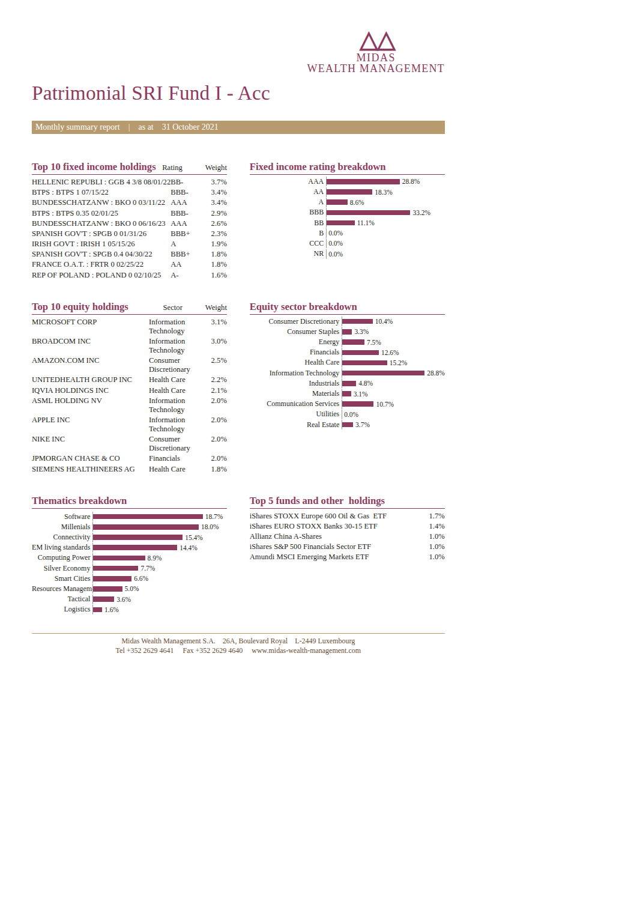△△
MIDASWEALTH MANAGEMENT
Patrimonial SRI Fund I - Acc
Monthly summary report | as at 31 October 2021
Top 10 fixed income holdings
Rating Weight
| HELLENIC REPUBLI : GGB 4 3/8 08/01/22 | BB- | 3.7% |
| BTPS : BTPS 1 07/15/22 | BBB- | 3.4% |
| BUNDESSCHATZANW : BKO 0 03/11/22 | AAA | 3.4% |
| BTPS : BTPS 0.35 02/01/25 | BBB- | 2.9% |
| BUNDESSCHATZANW : BKO 0 06/16/23 | AAA | 2.6% |
| SPANISH GOV'T : SPGB 0 01/31/26 | BBB+ | 2.3% |
| IRISH GOVT : IRISH 1 05/15/26 | A | 1.9% |
| SPANISH GOV'T : SPGB 0.4 04/30/22 | BBB+ | 1.8% |
| FRANCE O.A.T. : FRTR 0 02/25/22 | AA | 1.8% |
| REP OF POLAND : POLAND 0 02/10/25 | A- | 1.6% |
Fixed income rating breakdown
AAA
28.8%
AA
18.3%
A
8.6%
BBB
33.2%
BB
11.1%
B
0.0%
CCC
0.0%
NR
0.0%
Top 10 equity holdings
Sector Weight
| MICROSOFT CORP | Information Technology | 3.1% |
| BROADCOM INC | Information Technology | 3.0% |
| AMAZON.COM INC | Consumer Discretionary | 2.5% |
| UNITEDHEALTH GROUP INC | Health Care | 2.2% |
| IQVIA HOLDINGS INC | Health Care | 2.1% |
| ASML HOLDING NV | Information Technology | 2.0% |
| APPLE INC | Information Technology | 2.0% |
| NIKE INC | Consumer Discretionary | 2.0% |
| JPMORGAN CHASE & CO | Financials | 2.0% |
| SIEMENS HEALTHINEERS AG | Health Care | 1.8% |
Equity sector breakdown
Consumer Discretionary
10.4%
Consumer Staples
3.3%
Energy
7.5%
Financials
12.6%
Health Care
15.2%
Information Technology
28.8%
Industrials
4.8%
Materials
3.1%
Communication Services
10.7%
Utilities
0.0%
Real Estate
3.7%
Thematics breakdown
Software
18.7%
Millenials
18.0%
Connectivity
15.4%
EM living standards
14.4%
Computing Power
8.9%
Silver Economy
7.7%
Smart Cities
6.6%
Resources Management
5.0%
Tactical
3.6%
Logistics
1.6%
Top 5 funds and other holdings
| iShares STOXX Europe 600 Oil & Gas ETF | 1.7% |
| iShares EURO STOXX Banks 30-15 ETF | 1.4% |
| Allianz China A-Shares | 1.0% |
| iShares S&P 500 Financials Sector ETF | 1.0% |
| Amundi MSCI Emerging Markets ETF | 1.0% |
Midas Wealth Management S.A. 26A, Boulevard Royal L-2449 Luxembourg
Tel +352 2629 4641 Fax +352 2629 4640 www.midas-wealth-management.com